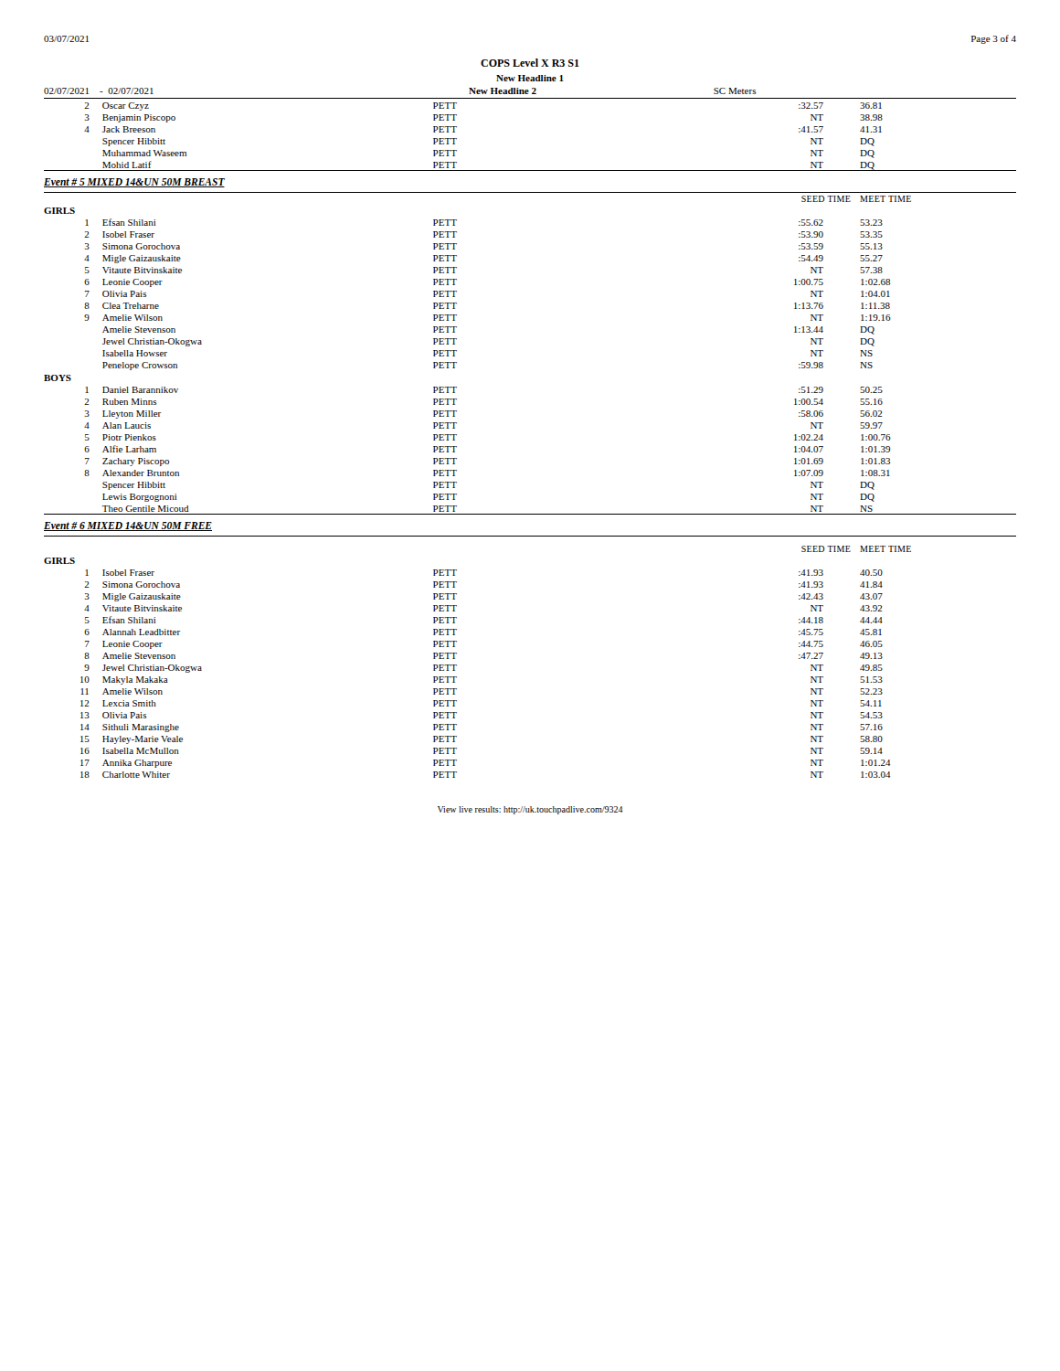03/07/2021
Page 3 of 4
COPS Level X R3 S1
New Headline 1
02/07/2021 - 02/07/2021
New Headline 2
SC Meters
| 2 | Oscar Czyz | PETT | :32.57 | 36.81 |
| 3 | Benjamin Piscopo | PETT | NT | 38.98 |
| 4 | Jack Breeson | PETT | :41.57 | 41.31 |
| | Spencer Hibbitt | PETT | NT | DQ |
| | Muhammad Waseem | PETT | NT | DQ |
| | Mohid Latif | PETT | NT | DQ |
| Event # 5 MIXED 14&UN 50M BREAST |
| | SEED TIME | MEET TIME |
| GIRLS |
| 1 | Efsan Shilani | PETT | :55.62 | 53.23 |
| 2 | Isobel Fraser | PETT | :53.90 | 53.35 |
| 3 | Simona Gorochova | PETT | :53.59 | 55.13 |
| 4 | Migle Gaizauskaite | PETT | :54.49 | 55.27 |
| 5 | Vitaute Bitvinskaite | PETT | NT | 57.38 |
| 6 | Leonie Cooper | PETT | 1:00.75 | 1:02.68 |
| 7 | Olivia Pais | PETT | NT | 1:04.01 |
| 8 | Clea Treharne | PETT | 1:13.76 | 1:11.38 |
| 9 | Amelie Wilson | PETT | NT | 1:19.16 |
| | Amelie Stevenson | PETT | 1:13.44 | DQ |
| | Jewel Christian-Okogwa | PETT | NT | DQ |
| | Isabella Howser | PETT | NT | NS |
| | Penelope Crowson | PETT | :59.98 | NS |
| BOYS |
| 1 | Daniel Barannikov | PETT | :51.29 | 50.25 |
| 2 | Ruben Minns | PETT | 1:00.54 | 55.16 |
| 3 | Lleyton Miller | PETT | :58.06 | 56.02 |
| 4 | Alan Laucis | PETT | NT | 59.97 |
| 5 | Piotr Pienkos | PETT | 1:02.24 | 1:00.76 |
| 6 | Alfie Larham | PETT | 1:04.07 | 1:01.39 |
| 7 | Zachary Piscopo | PETT | 1:01.69 | 1:01.83 |
| 8 | Alexander Brunton | PETT | 1:07.09 | 1:08.31 |
| | Spencer Hibbitt | PETT | NT | DQ |
| | Lewis Borgognoni | PETT | NT | DQ |
| | Theo Gentile Micoud | PETT | NT | NS |
| Event # 6 MIXED 14&UN 50M FREE |
| | SEED TIME | MEET TIME |
| GIRLS |
| 1 | Isobel Fraser | PETT | :41.93 | 40.50 |
| 2 | Simona Gorochova | PETT | :41.93 | 41.84 |
| 3 | Migle Gaizauskaite | PETT | :42.43 | 43.07 |
| 4 | Vitaute Bitvinskaite | PETT | NT | 43.92 |
| 5 | Efsan Shilani | PETT | :44.18 | 44.44 |
| 6 | Alannah Leadbitter | PETT | :45.75 | 45.81 |
| 7 | Leonie Cooper | PETT | :44.75 | 46.05 |
| 8 | Amelie Stevenson | PETT | :47.27 | 49.13 |
| 9 | Jewel Christian-Okogwa | PETT | NT | 49.85 |
| 10 | Makyla Makaka | PETT | NT | 51.53 |
| 11 | Amelie Wilson | PETT | NT | 52.23 |
| 12 | Lexcia Smith | PETT | NT | 54.11 |
| 13 | Olivia Pais | PETT | NT | 54.53 |
| 14 | Sithuli Marasinghe | PETT | NT | 57.16 |
| 15 | Hayley-Marie Veale | PETT | NT | 58.80 |
| 16 | Isabella McMullon | PETT | NT | 59.14 |
| 17 | Annika Gharpure | PETT | NT | 1:01.24 |
| 18 | Charlotte Whiter | PETT | NT | 1:03.04 |
View live results: http://uk.touchpadlive.com/9324